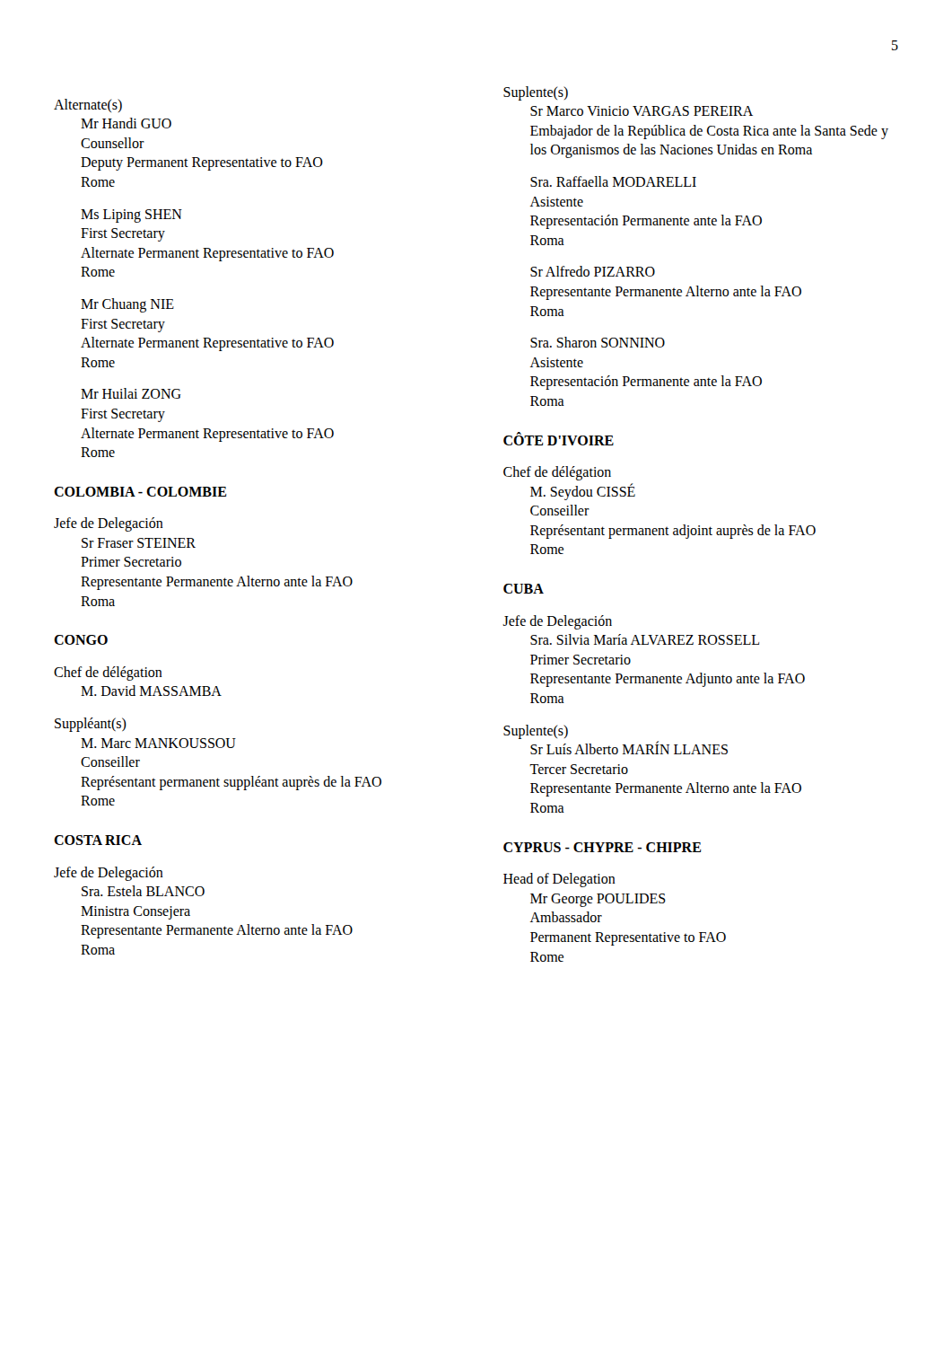5
Alternate(s)
Mr Handi GUO
Counsellor
Deputy Permanent Representative to FAO
Rome
Ms Liping SHEN
First Secretary
Alternate Permanent Representative to FAO
Rome
Mr Chuang NIE
First Secretary
Alternate Permanent Representative to FAO
Rome
Mr Huilai ZONG
First Secretary
Alternate Permanent Representative to FAO
Rome
COLOMBIA - COLOMBIE
Jefe de Delegación
Sr Fraser STEINER
Primer Secretario
Representante Permanente Alterno ante la FAO
Roma
CONGO
Chef de délégation
M. David MASSAMBA
Suppléant(s)
M. Marc MANKOUSSOU
Conseiller
Représentant permanent suppléant auprès de la FAO
Rome
COSTA RICA
Jefe de Delegación
Sra. Estela BLANCO
Ministra Consejera
Representante Permanente Alterno ante la FAO
Roma
Suplente(s)
Sr Marco Vinicio VARGAS PEREIRA
Embajador de la República de Costa Rica ante la Santa Sede y los Organismos de las Naciones Unidas en Roma
Sra. Raffaella MODARELLI
Asistente
Representación Permanente ante la FAO
Roma
Sr Alfredo PIZARRO
Representante Permanente Alterno ante la FAO
Roma
Sra. Sharon SONNINO
Asistente
Representación Permanente ante la FAO
Roma
CÔTE D'IVOIRE
Chef de délégation
M. Seydou CISSÉ
Conseiller
Représentant permanent adjoint auprès de la FAO
Rome
CUBA
Jefe de Delegación
Sra. Silvia María ALVAREZ ROSSELL
Primer Secretario
Representante Permanente Adjunto ante la FAO
Roma
Suplente(s)
Sr Luís Alberto MARÍN LLANES
Tercer Secretario
Representante Permanente Alterno ante la FAO
Roma
CYPRUS - CHYPRE - CHIPRE
Head of Delegation
Mr George POULIDES
Ambassador
Permanent Representative to FAO
Rome